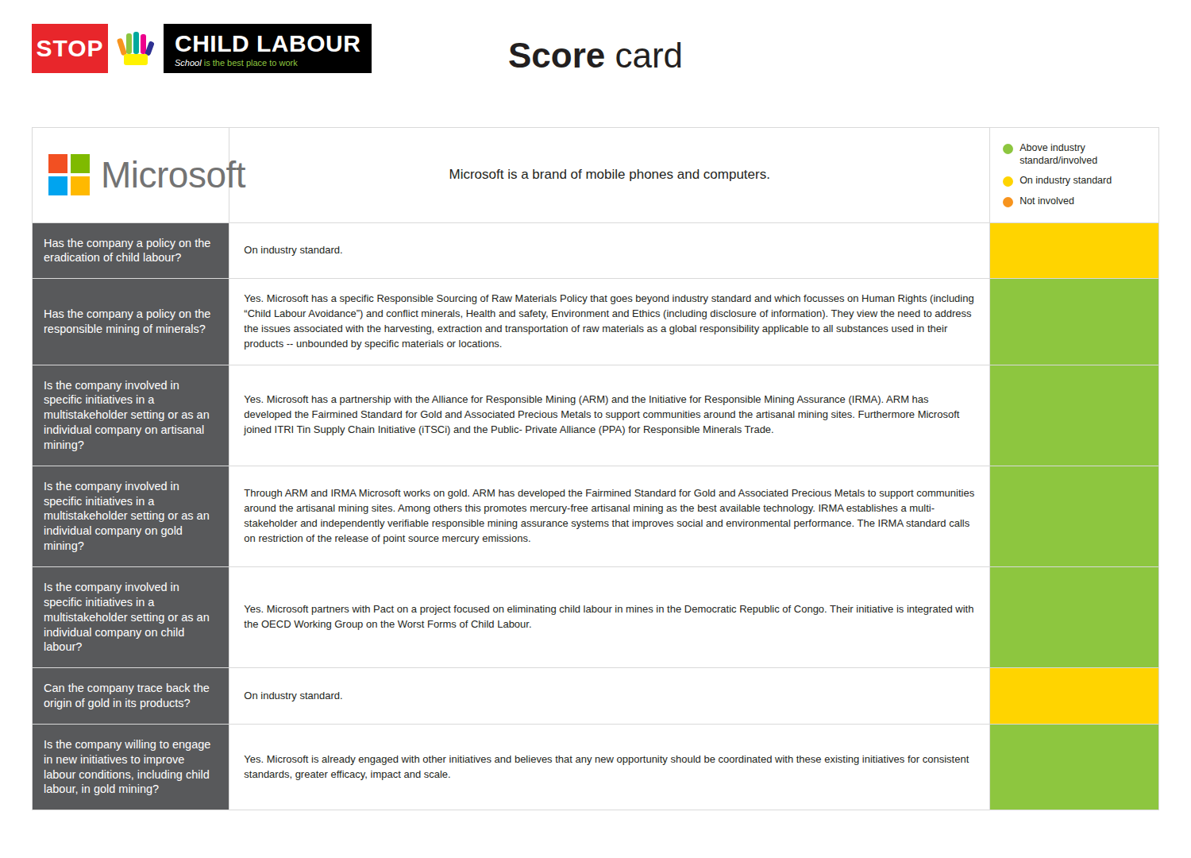STOP
CHILD LABOUR
School is the best place to work
Score card
| Microsoft | Microsoft is a brand of mobile phones and computers. | Above industry standard/involved On industry standard Not involved |
| Has the company a policy on the eradication of child labour? | On industry standard. | |
| Has the company a policy on the responsible mining of minerals? | Yes. Microsoft has a specific Responsible Sourcing of Raw Materials Policy that goes beyond industry standard and which focusses on Human Rights (including “Child Labour Avoidance”) and conflict minerals, Health and safety, Environment and Ethics (including disclosure of information). They view the need to address the issues associated with the harvesting, extraction and transportation of raw materials as a global responsibility applicable to all substances used in their products -- unbounded by specific materials or locations. | |
| Is the company involved in specific initiatives in a multistakeholder setting or as an individual company on artisanal mining? | Yes. Microsoft has a partnership with the Alliance for Responsible Mining (ARM) and the Initiative for Responsible Mining Assurance (IRMA). ARM has developed the Fairmined Standard for Gold and Associated Precious Metals to support communities around the artisanal mining sites. Furthermore Microsoft joined ITRI Tin Supply Chain Initiative (iTSCi) and the Public- Private Alliance (PPA) for Responsible Minerals Trade. | |
| Is the company involved in specific initiatives in a multistakeholder setting or as an individual company on gold mining? | Through ARM and IRMA Microsoft works on gold. ARM has developed the Fairmined Standard for Gold and Associated Precious Metals to support communities around the artisanal mining sites. Among others this promotes mercury-free artisanal mining as the best available technology. IRMA establishes a multi-stakeholder and independently verifiable responsible mining assurance systems that improves social and environmental performance. The IRMA standard calls on restriction of the release of point source mercury emissions. | |
| Is the company involved in specific initiatives in a multistakeholder setting or as an individual company on child labour? | Yes. Microsoft partners with Pact on a project focused on eliminating child labour in mines in the Democratic Republic of Congo. Their initiative is integrated with the OECD Working Group on the Worst Forms of Child Labour. | |
| Can the company trace back the origin of gold in its products? | On industry standard. | |
| Is the company willing to engage in new initiatives to improve labour conditions, including child labour, in gold mining? | Yes. Microsoft is already engaged with other initiatives and believes that any new opportunity should be coordinated with these existing initiatives for consistent standards, greater efficacy, impact and scale. | |